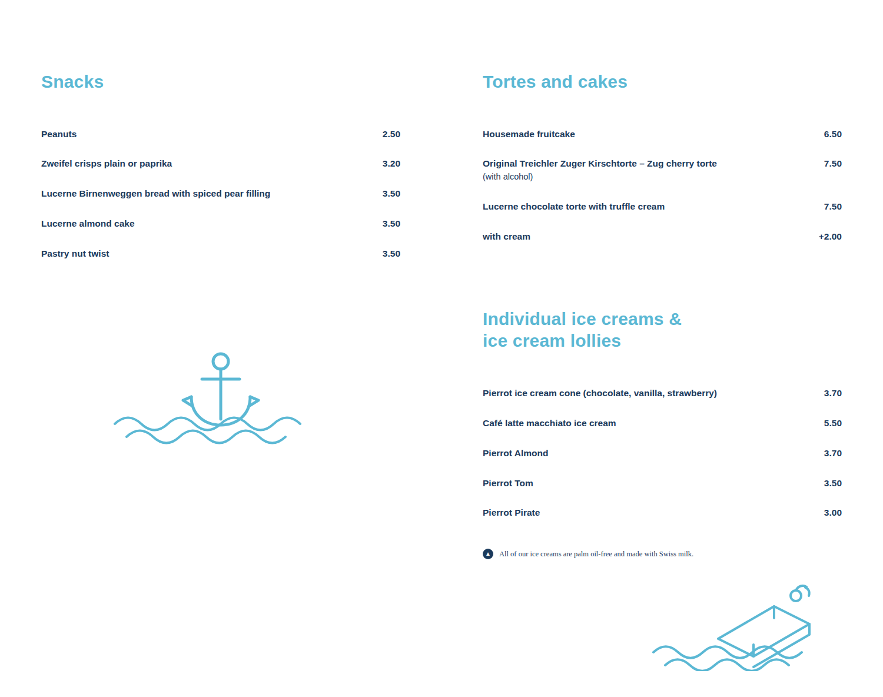Snacks
Peanuts 2.50
Zweifel crisps plain or paprika 3.20
Lucerne Birnenweggen bread with spiced pear filling 3.50
Lucerne almond cake 3.50
Pastry nut twist 3.50
Tortes and cakes
Housemade fruitcake 6.50
Original Treichler Zuger Kirschtorte – Zug cherry torte (with alcohol) 7.50
Lucerne chocolate torte with truffle cream 7.50
with cream+2.00
Individual ice creams &
ice cream lollies
Pierrot ice cream cone (chocolate, vanilla, strawberry) 3.70
Café latte macchiato ice cream 5.50
Pierrot Almond 3.70
Pierrot Tom 3.50
Pierrot Pirate 3.00
▲ All of our ice creams are palm oil-free and made with Swiss milk.